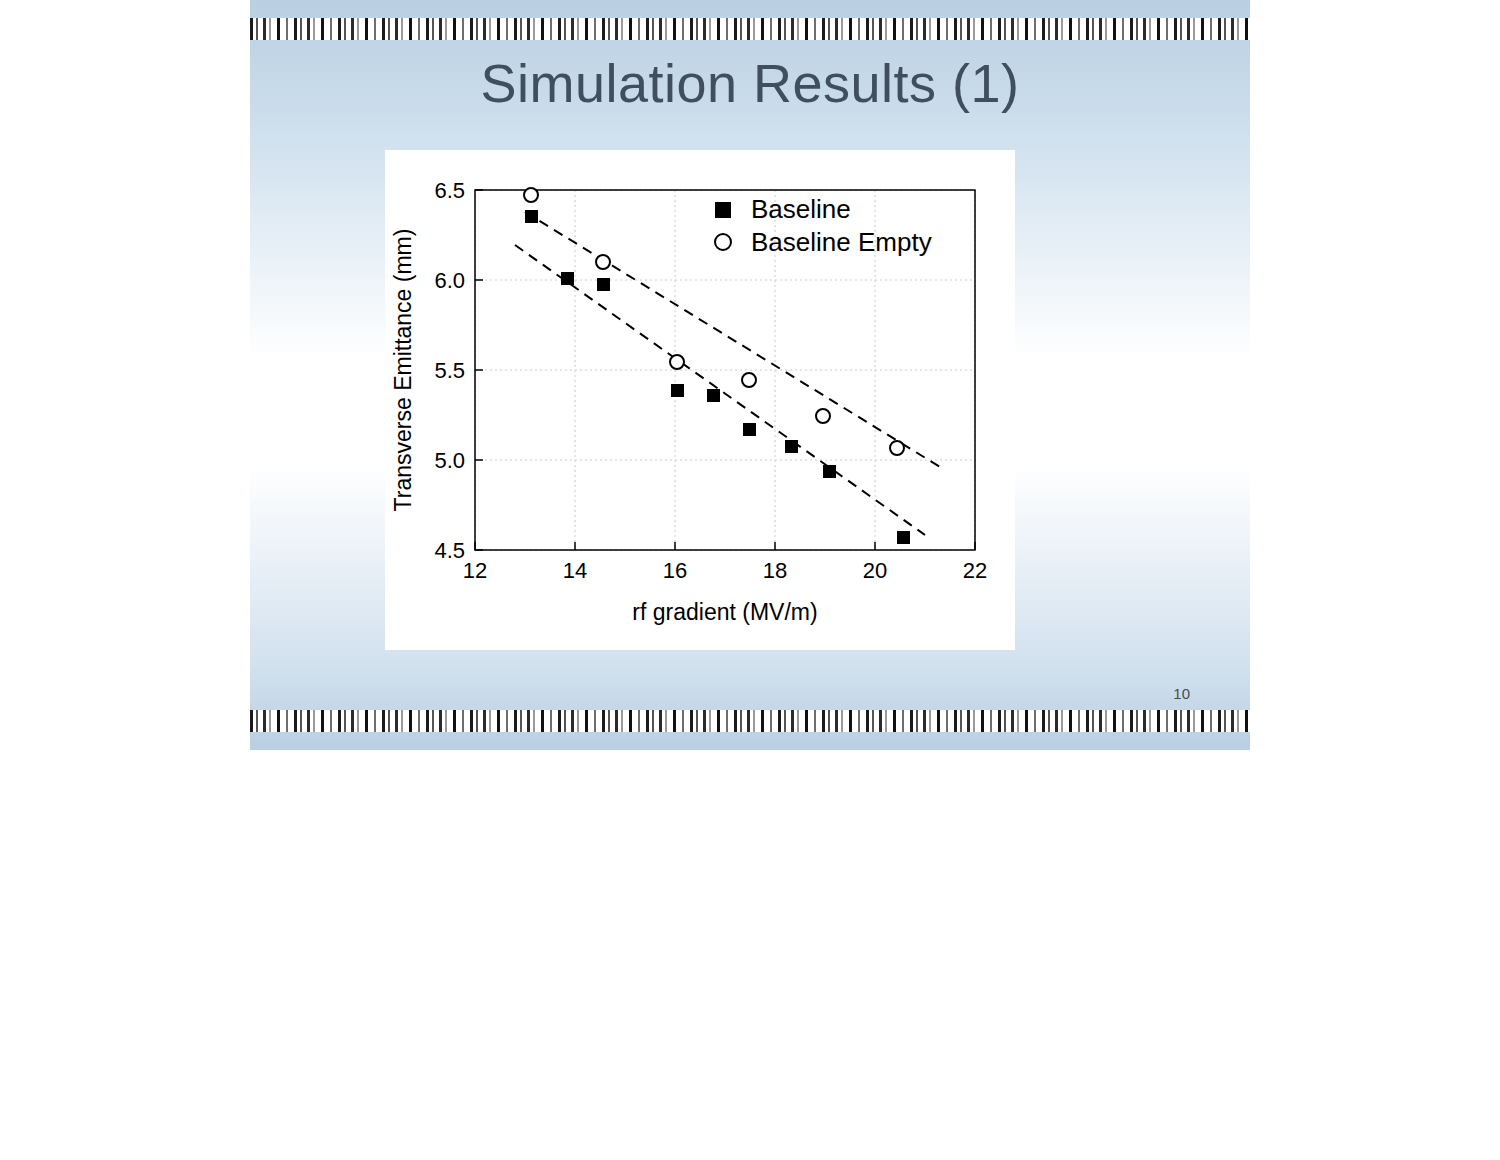Simulation Results (1)
12 14 16 18 20 22 4.5 5.0 5.5 6.0 6.5 rf gradient (MV/m) Transverse Emittance (mm) Baseline Baseline Empty
10